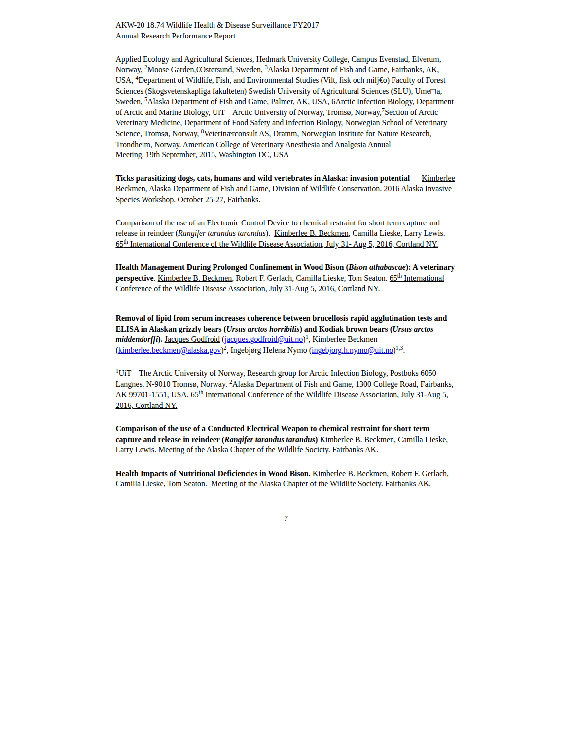AKW-20 18.74 Wildlife Health & Disease Surveillance FY2017
Annual Research Performance Report
Applied Ecology and Agricultural Sciences, Hedmark University College, Campus Evenstad, Elverum, Norway, 2Moose Garden,€Ostersund, Sweden, 3Alaska Department of Fish and Game, Fairbanks, AK, USA, 4Department of Wildlife, Fish, and Environmental Studies (Vilt, fisk och milj€o) Faculty of Forest Sciences (Skogsvetenskapliga fakulteten) Swedish University of Agricultural Sciences (SLU), Ume◻a, Sweden, 5Alaska Department of Fish and Game, Palmer, AK, USA, 6Arctic Infection Biology, Department of Arctic and Marine Biology, UiT – Arctic University of Norway, Tromsø, Norway,7Section of Arctic Veterinary Medicine, Department of Food Safety and Infection Biology, Norwegian School of Veterinary Science, Tromsø, Norway, 8Veterinærconsult AS, Dramm, Norwegian Institute for Nature Research, Trondheim, Norway. American College of Veterinary Anesthesia and Analgesia Annual
Meeting, 19th September, 2015, Washington DC, USA
Ticks parasitizing dogs, cats, humans and wild vertebrates in Alaska: invasion potential — Kimberlee Beckmen, Alaska Department of Fish and Game, Division of Wildlife Conservation. 2016 Alaska Invasive Species Workshop. October 25-27, Fairbanks.
Comparison of the use of an Electronic Control Device to chemical restraint for short term capture and release in reindeer (Rangifer tarandus tarandus). Kimberlee B. Beckmen, Camilla Lieske, Larry Lewis. 65th International Conference of the Wildlife Disease Association, July 31- Aug 5, 2016, Cortland NY.
Health Management During Prolonged Confinement in Wood Bison (Bison athabascae): A veterinary perspective. Kimberlee B. Beckmen, Robert F. Gerlach, Camilla Lieske, Tom Seaton. 65th International Conference of the Wildlife Disease Association, July 31-Aug 5, 2016, Cortland NY.
Removal of lipid from serum increases coherence between brucellosis rapid agglutination tests and ELISA in Alaskan grizzly bears (Ursus arctos horribilis) and Kodiak brown bears (Ursus arctos middendorffi). Jacques Godfroid (jacques.godfroid@uit.no)1, Kimberlee Beckmen (kimberlee.beckmen@alaska.gov)2, Ingebjørg Helena Nymo (ingebjorg.h.nymo@uit.no)1,3.
1UiT – The Arctic University of Norway, Research group for Arctic Infection Biology, Postboks 6050 Langnes, N-9010 Tromsø, Norway. 2Alaska Department of Fish and Game, 1300 College Road, Fairbanks, AK 99701-1551, USA. 65th International Conference of the Wildlife Disease Association, July 31-Aug 5, 2016, Cortland NY.
Comparison of the use of a Conducted Electrical Weapon to chemical restraint for short term capture and release in reindeer (Rangifer tarandus tarandus) Kimberlee B. Beckmen, Camilla Lieske, Larry Lewis. Meeting of the Alaska Chapter of the Wildlife Society. Fairbanks AK.
Health Impacts of Nutritional Deficiencies in Wood Bison. Kimberlee B. Beckmen, Robert F. Gerlach, Camilla Lieske, Tom Seaton. Meeting of the Alaska Chapter of the Wildlife Society. Fairbanks AK.
7